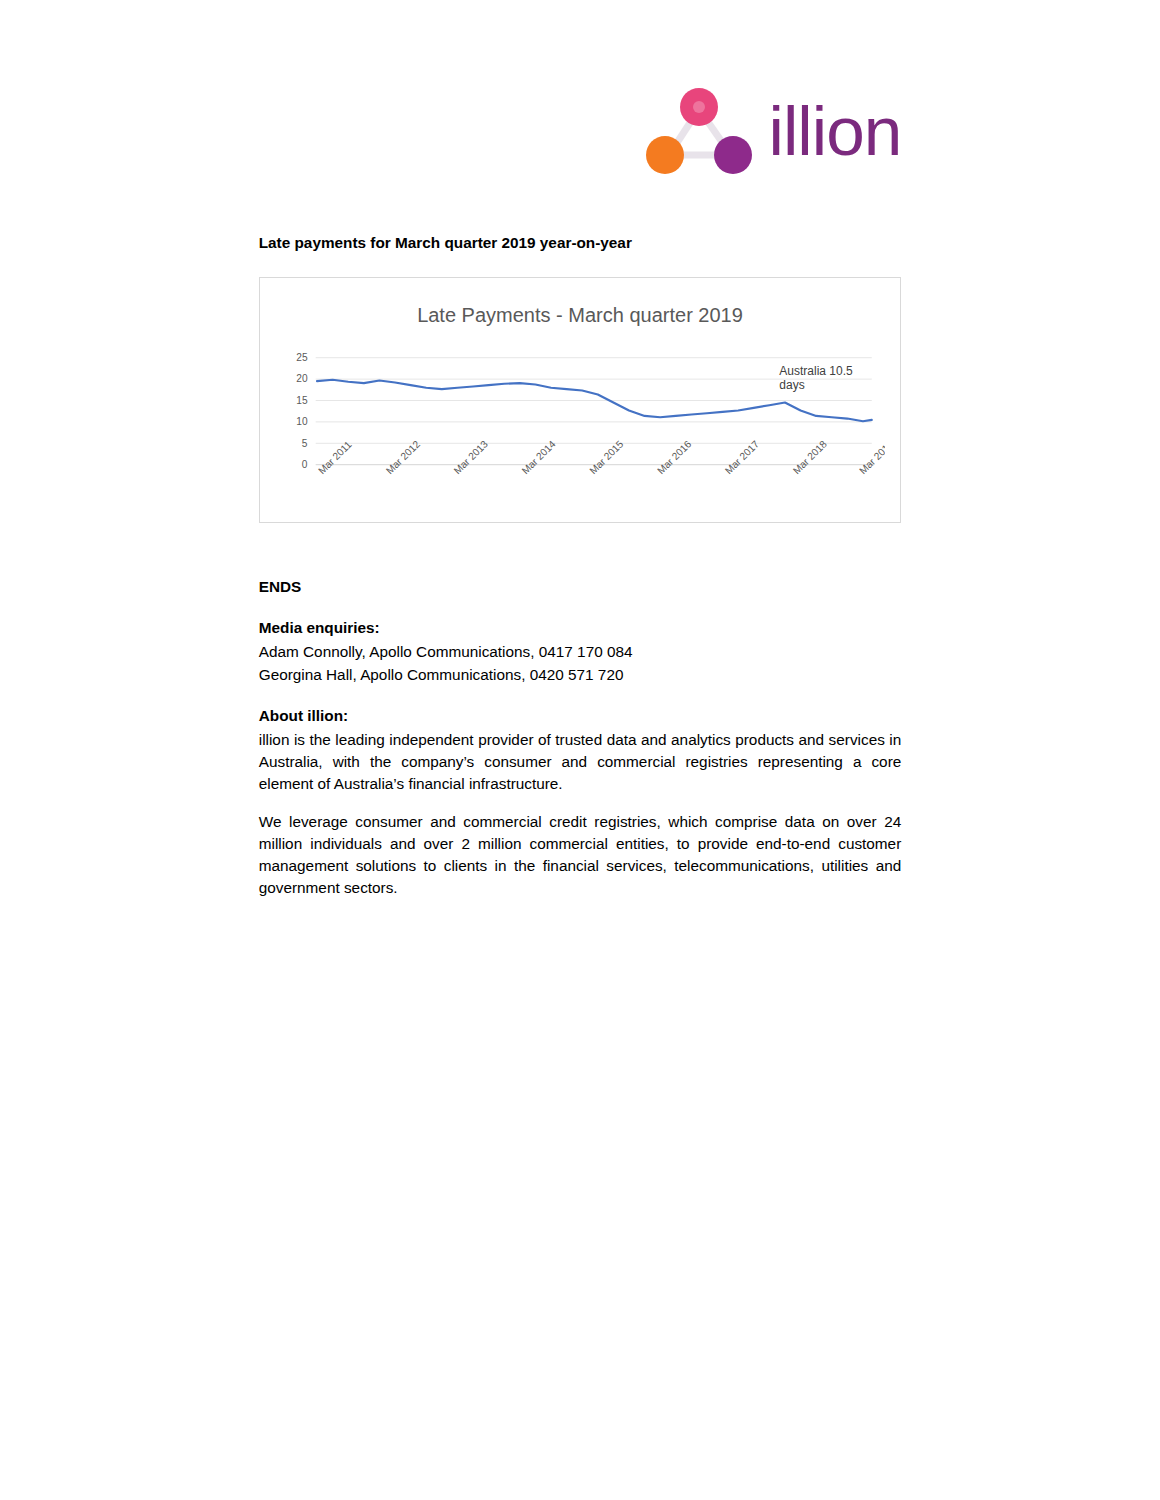illion
Late payments for March quarter 2019 year-on-year
Late Payments - March quarter 2019
25 20 15 10 5 0 Mar 2011 Mar 2012 Mar 2013 Mar 2014 Mar 2015 Mar 2016 Mar 2017 Mar 2018 Mar 2019
Australia 10.5 days
ENDS
Media enquiries:
Adam Connolly, Apollo Communications, 0417 170 084
Georgina Hall, Apollo Communications, 0420 571 720
About illion:
illion is the leading independent provider of trusted data and analytics products and services in Australia, with the company’s consumer and commercial registries representing a core element of Australia’s financial infrastructure.
We leverage consumer and commercial credit registries, which comprise data on over 24 million individuals and over 2 million commercial entities, to provide end-to-end customer management solutions to clients in the financial services, telecommunications, utilities and government sectors.